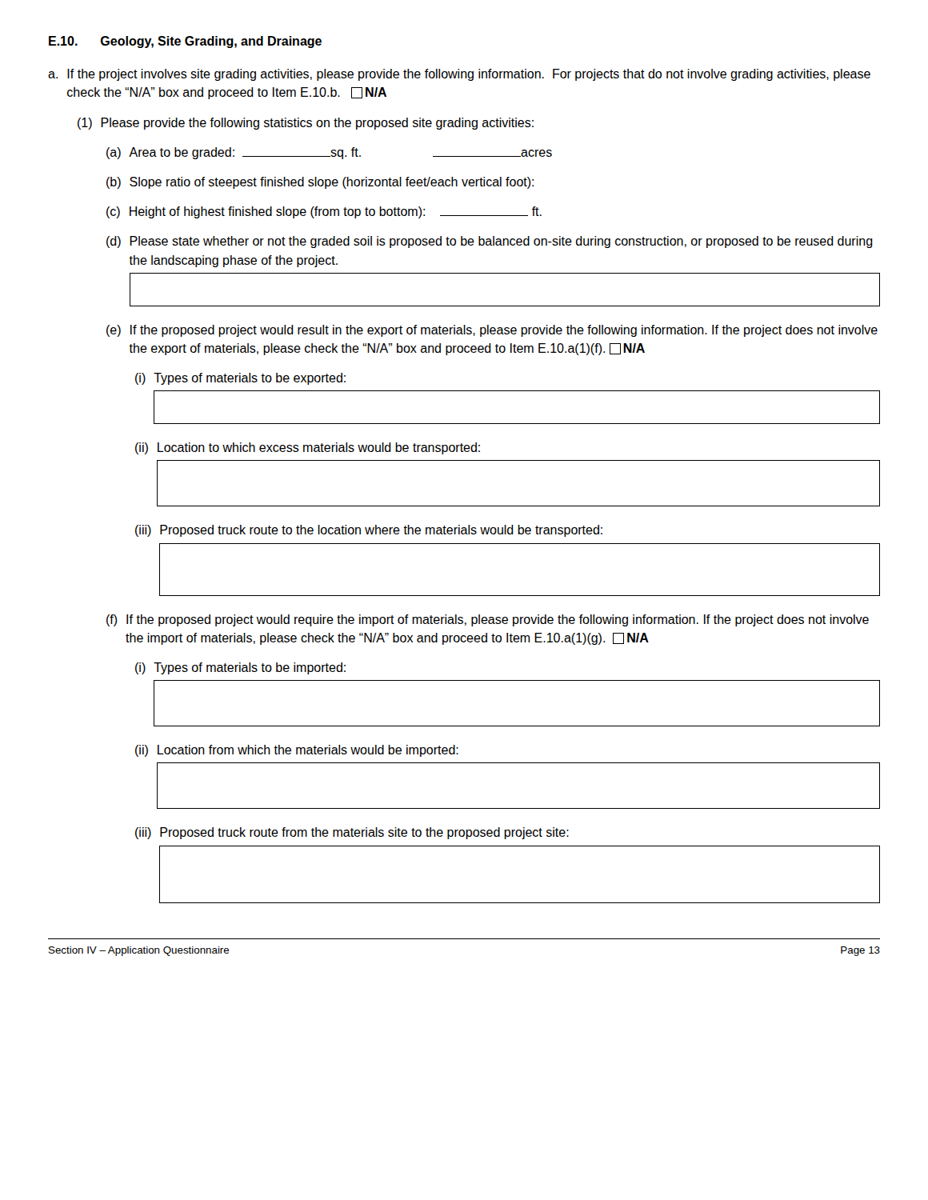E.10. Geology, Site Grading, and Drainage
a.
If the project involves site grading activities, please provide the following information. For projects that do not involve grading activities, please check the “N/A” box and proceed to Item E.10.b. N/A
(1)
Please provide the following statistics on the proposed site grading activities:
(a)
Area to be graded: sq. ft. acres
(b)
Slope ratio of steepest finished slope (horizontal feet/each vertical foot):
(c)
Height of highest finished slope (from top to bottom): ft.
(d)
Please state whether or not the graded soil is proposed to be balanced on-site during construction, or proposed to be reused during the landscaping phase of the project.
(e)
If the proposed project would result in the export of materials, please provide the following information. If the project does not involve the export of materials, please check the “N/A” box and proceed to Item E.10.a(1)(f). N/A
(i)
Types of materials to be exported:
(ii)
Location to which excess materials would be transported:
(iii)
Proposed truck route to the location where the materials would be transported:
(f)
If the proposed project would require the import of materials, please provide the following information. If the project does not involve the import of materials, please check the “N/A” box and proceed to Item E.10.a(1)(g). N/A
(i)
Types of materials to be imported:
(ii)
Location from which the materials would be imported:
(iii)
Proposed truck route from the materials site to the proposed project site:
Section IV – Application Questionnaire Page 13